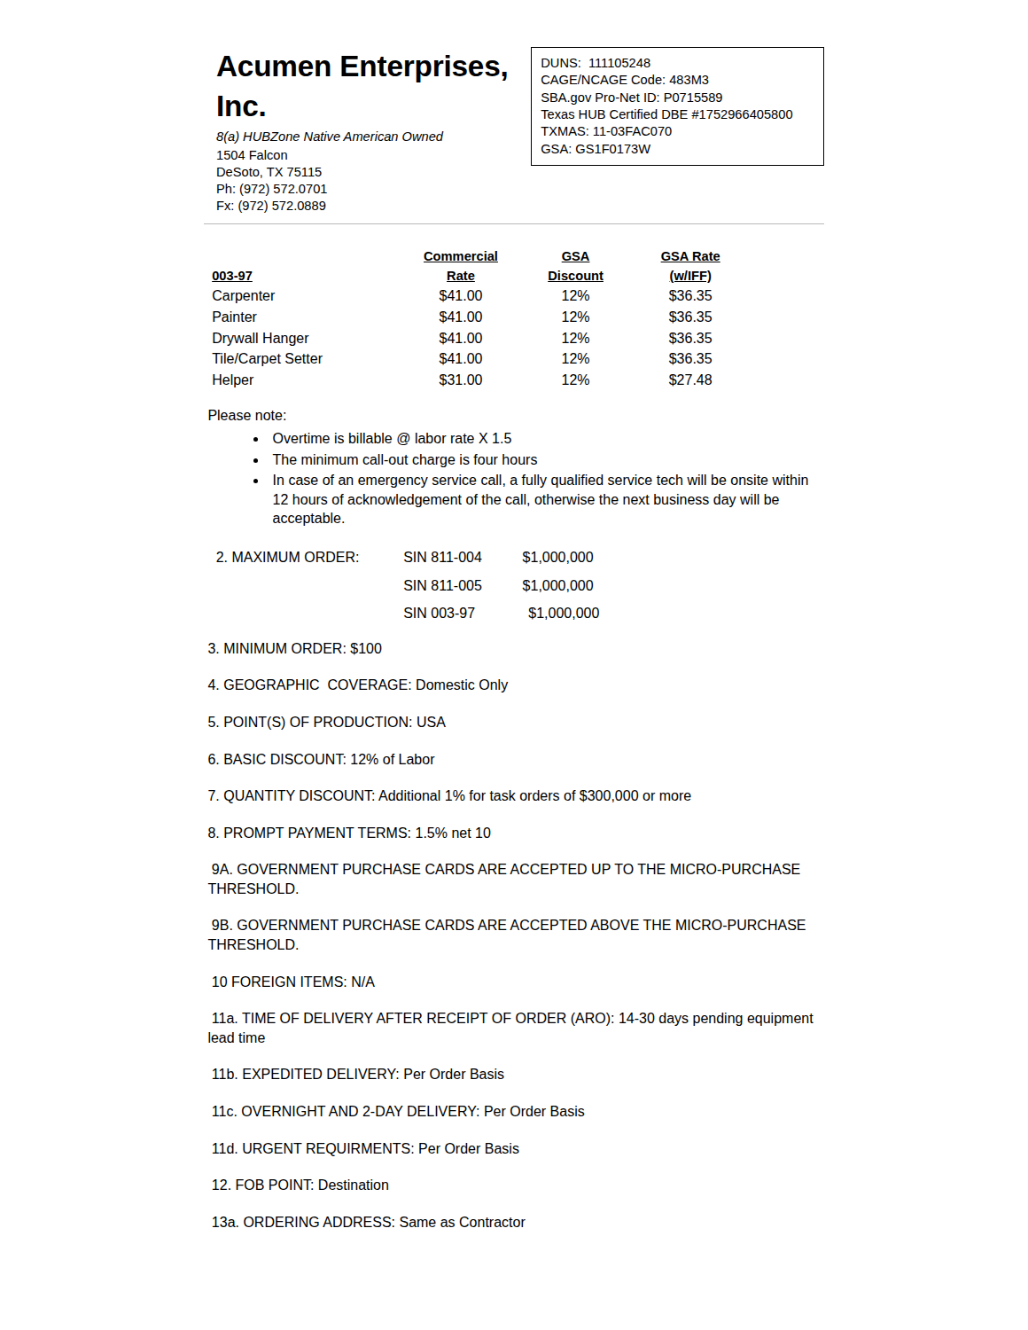Acumen Enterprises, Inc.
8(a) HUBZone Native American Owned
1504 Falcon
DeSoto, TX 75115
Ph: (972) 572.0701
Fx: (972) 572.0889
DUNS: 111105248
CAGE/NCAGE Code: 483M3
SBA.gov Pro-Net ID: P0715589
Texas HUB Certified DBE #1752966405800
TXMAS: 11-03FAC070
GSA: GS1F0173W
| | Commercial | GSA | GSA Rate |
| --- | --- | --- | --- |
| 003-97 | Rate | Discount | (w/IFF) |
| Carpenter | $41.00 | 12% | $36.35 |
| Painter | $41.00 | 12% | $36.35 |
| Drywall Hanger | $41.00 | 12% | $36.35 |
| Tile/Carpet Setter | $41.00 | 12% | $36.35 |
| Helper | $31.00 | 12% | $27.48 |
Please note:
Overtime is billable @ labor rate X 1.5
The minimum call-out charge is four hours
In case of an emergency service call, a fully qualified service tech will be onsite within 12 hours of acknowledgement of the call, otherwise the next business day will be acceptable.
2. MAXIMUM ORDER:
SIN 811-004
$1,000,000
SIN 811-005
$1,000,000
SIN 003-97
$1,000,000
3. MINIMUM ORDER: $100
4. GEOGRAPHIC COVERAGE: Domestic Only
5. POINT(S) OF PRODUCTION: USA
6. BASIC DISCOUNT: 12% of Labor
7. QUANTITY DISCOUNT: Additional 1% for task orders of $300,000 or more
8. PROMPT PAYMENT TERMS: 1.5% net 10
9A. GOVERNMENT PURCHASE CARDS ARE ACCEPTED UP TO THE MICRO-PURCHASE THRESHOLD.
9B. GOVERNMENT PURCHASE CARDS ARE ACCEPTED ABOVE THE MICRO-PURCHASE THRESHOLD.
10 FOREIGN ITEMS: N/A
11a. TIME OF DELIVERY AFTER RECEIPT OF ORDER (ARO): 14-30 days pending equipment lead time
11b. EXPEDITED DELIVERY: Per Order Basis
11c. OVERNIGHT AND 2-DAY DELIVERY: Per Order Basis
11d. URGENT REQUIRMENTS: Per Order Basis
12. FOB POINT: Destination
13a. ORDERING ADDRESS: Same as Contractor